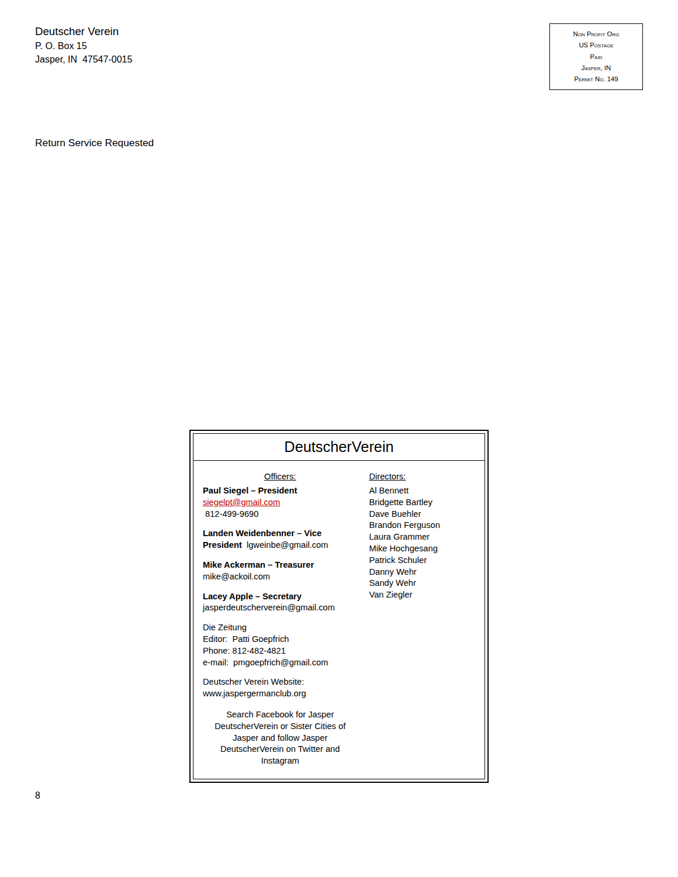Deutscher Verein
P. O. Box 15
Jasper, IN 47547-0015
Non Profit Org
US Postage
Paid
Jasper, IN
Permit No. 149
Return Service Requested
DeutscherVerein
Officers:
Paul Siegel – President
siegelpt@gmail.com
812-499-9690
Landen Weidenbenner – Vice President lgweinbe@gmail.com
Mike Ackerman – Treasurer
mike@ackoil.com
Lacey Apple – Secretary
jasperdeutscherverein@gmail.com
Die Zeitung
Editor: Patti Goepfrich
Phone: 812-482-4821
e-mail: pmgoepfrich@gmail.com
Deutscher Verein Website:
www.jaspergermanclub.org
Search Facebook for Jasper DeutscherVerein or Sister Cities of Jasper and follow Jasper DeutscherVerein on Twitter and Instagram
Directors:
Al Bennett
Bridgette Bartley
Dave Buehler
Brandon Ferguson
Laura Grammer
Mike Hochgesang
Patrick Schuler
Danny Wehr
Sandy Wehr
Van Ziegler
8